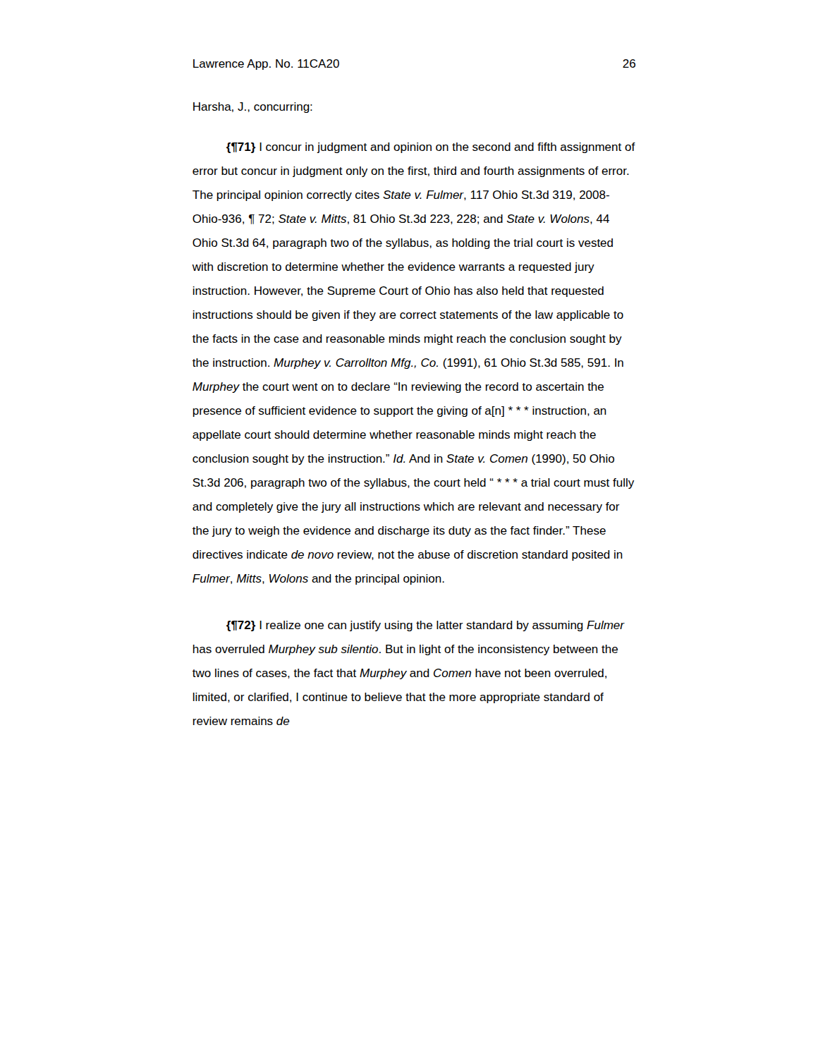Lawrence App. No. 11CA20 26
Harsha, J., concurring:
{¶71} I concur in judgment and opinion on the second and fifth assignment of error but concur in judgment only on the first, third and fourth assignments of error. The principal opinion correctly cites State v. Fulmer, 117 Ohio St.3d 319, 2008-Ohio-936, ¶ 72; State v. Mitts, 81 Ohio St.3d 223, 228; and State v. Wolons, 44 Ohio St.3d 64, paragraph two of the syllabus, as holding the trial court is vested with discretion to determine whether the evidence warrants a requested jury instruction. However, the Supreme Court of Ohio has also held that requested instructions should be given if they are correct statements of the law applicable to the facts in the case and reasonable minds might reach the conclusion sought by the instruction. Murphey v. Carrollton Mfg., Co. (1991), 61 Ohio St.3d 585, 591. In Murphey the court went on to declare “In reviewing the record to ascertain the presence of sufficient evidence to support the giving of a[n] * * * instruction, an appellate court should determine whether reasonable minds might reach the conclusion sought by the instruction.” Id. And in State v. Comen (1990), 50 Ohio St.3d 206, paragraph two of the syllabus, the court held “ * * * a trial court must fully and completely give the jury all instructions which are relevant and necessary for the jury to weigh the evidence and discharge its duty as the fact finder.” These directives indicate de novo review, not the abuse of discretion standard posited in Fulmer, Mitts, Wolons and the principal opinion.
{¶72} I realize one can justify using the latter standard by assuming Fulmer has overruled Murphey sub silentio. But in light of the inconsistency between the two lines of cases, the fact that Murphey and Comen have not been overruled, limited, or clarified, I continue to believe that the more appropriate standard of review remains de